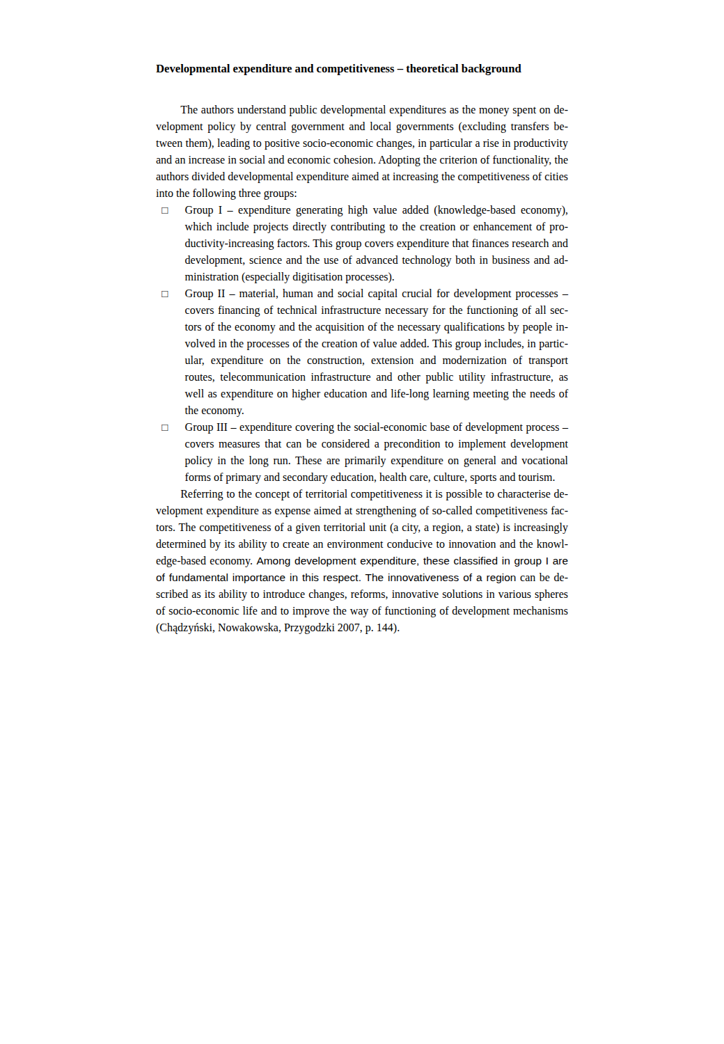Developmental expenditure and competitiveness – theoretical background
The authors understand public developmental expenditures as the money spent on development policy by central government and local governments (excluding transfers between them), leading to positive socio-economic changes, in particular a rise in productivity and an increase in social and economic cohesion. Adopting the criterion of functionality, the authors divided developmental expenditure aimed at increasing the competitiveness of cities into the following three groups:
Group I – expenditure generating high value added (knowledge-based economy), which include projects directly contributing to the creation or enhancement of productivity-increasing factors. This group covers expenditure that finances research and development, science and the use of advanced technology both in business and administration (especially digitisation processes).
Group II – material, human and social capital crucial for development processes – covers financing of technical infrastructure necessary for the functioning of all sectors of the economy and the acquisition of the necessary qualifications by people involved in the processes of the creation of value added. This group includes, in particular, expenditure on the construction, extension and modernization of transport routes, telecommunication infrastructure and other public utility infrastructure, as well as expenditure on higher education and life-long learning meeting the needs of the economy.
Group III – expenditure covering the social-economic base of development process – covers measures that can be considered a precondition to implement development policy in the long run. These are primarily expenditure on general and vocational forms of primary and secondary education, health care, culture, sports and tourism.
Referring to the concept of territorial competitiveness it is possible to characterise development expenditure as expense aimed at strengthening of so-called competitiveness factors. The competitiveness of a given territorial unit (a city, a region, a state) is increasingly determined by its ability to create an environment conducive to innovation and the knowledge-based economy. Among development expenditure, these classified in group I are of fundamental importance in this respect. The innovativeness of a region can be described as its ability to introduce changes, reforms, innovative solutions in various spheres of socio-economic life and to improve the way of functioning of development mechanisms (Chądzyński, Nowakowska, Przygodzki 2007, p. 144).